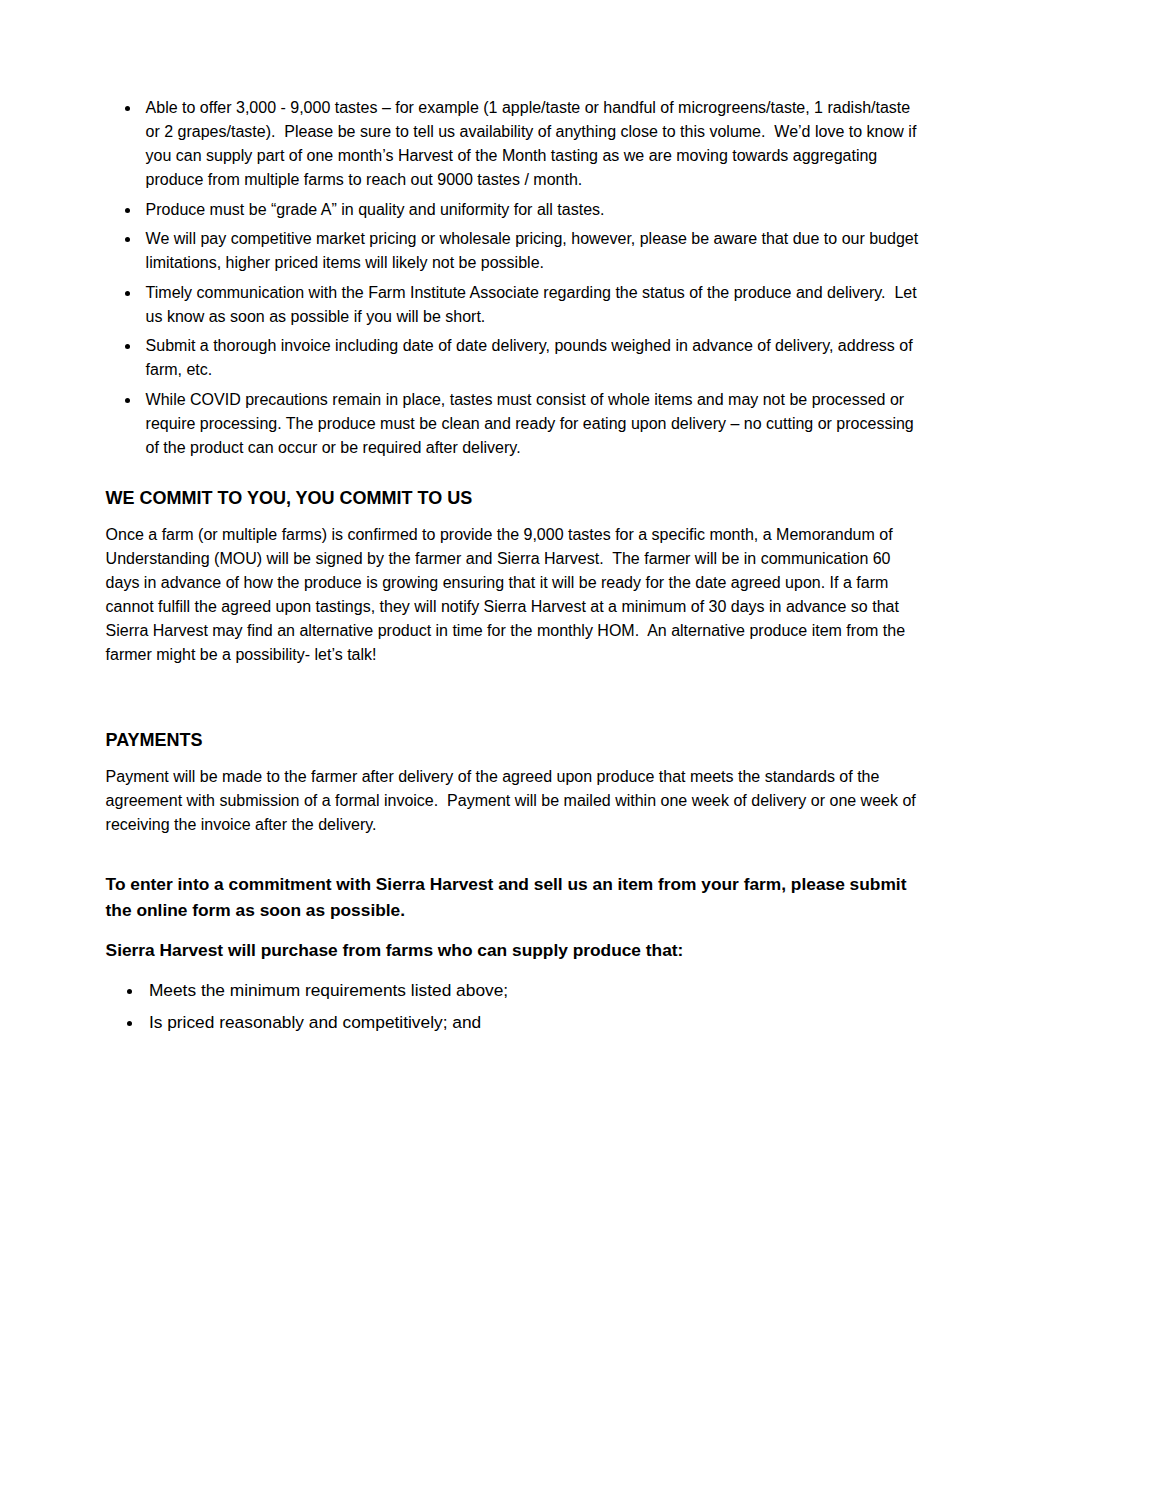Able to offer 3,000 - 9,000 tastes – for example (1 apple/taste or handful of microgreens/taste, 1 radish/taste or 2 grapes/taste). Please be sure to tell us availability of anything close to this volume. We’d love to know if you can supply part of one month’s Harvest of the Month tasting as we are moving towards aggregating produce from multiple farms to reach out 9000 tastes / month.
Produce must be “grade A” in quality and uniformity for all tastes.
We will pay competitive market pricing or wholesale pricing, however, please be aware that due to our budget limitations, higher priced items will likely not be possible.
Timely communication with the Farm Institute Associate regarding the status of the produce and delivery. Let us know as soon as possible if you will be short.
Submit a thorough invoice including date of date delivery, pounds weighed in advance of delivery, address of farm, etc.
While COVID precautions remain in place, tastes must consist of whole items and may not be processed or require processing. The produce must be clean and ready for eating upon delivery – no cutting or processing of the product can occur or be required after delivery.
WE COMMIT TO YOU, YOU COMMIT TO US
Once a farm (or multiple farms) is confirmed to provide the 9,000 tastes for a specific month, a Memorandum of Understanding (MOU) will be signed by the farmer and Sierra Harvest. The farmer will be in communication 60 days in advance of how the produce is growing ensuring that it will be ready for the date agreed upon. If a farm cannot fulfill the agreed upon tastings, they will notify Sierra Harvest at a minimum of 30 days in advance so that Sierra Harvest may find an alternative product in time for the monthly HOM. An alternative produce item from the farmer might be a possibility- let’s talk!
PAYMENTS
Payment will be made to the farmer after delivery of the agreed upon produce that meets the standards of the agreement with submission of a formal invoice. Payment will be mailed within one week of delivery or one week of receiving the invoice after the delivery.
To enter into a commitment with Sierra Harvest and sell us an item from your farm, please submit the online form as soon as possible.
Sierra Harvest will purchase from farms who can supply produce that:
Meets the minimum requirements listed above;
Is priced reasonably and competitively; and